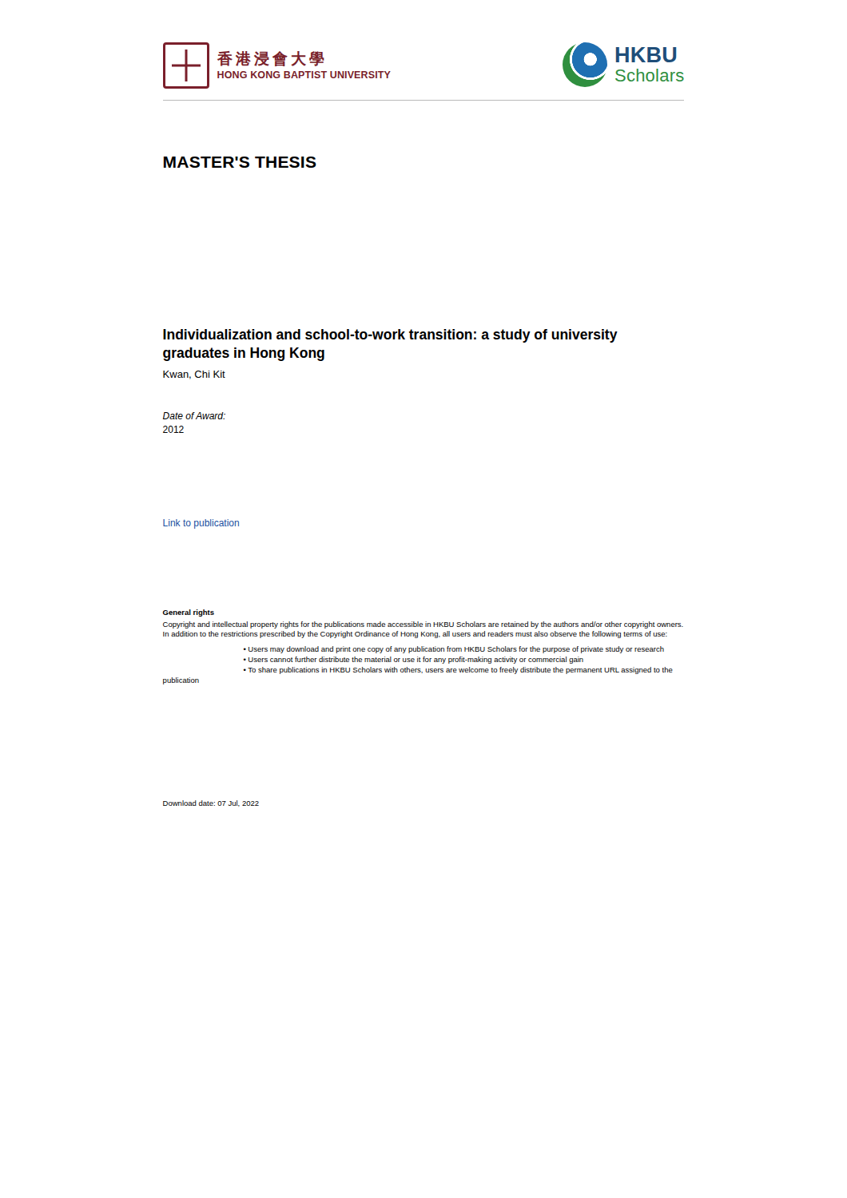香港浸會大學
HONG KONG BAPTIST UNIVERSITY
HKBU
Scholars
MASTER'S THESIS
Individualization and school-to-work transition: a study of university graduates in Hong Kong
Kwan, Chi Kit
Date of Award:
2012
Link to publication
General rights
Copyright and intellectual property rights for the publications made accessible in HKBU Scholars are retained by the authors and/or other copyright owners. In addition to the restrictions prescribed by the Copyright Ordinance of Hong Kong, all users and readers must also observe the following terms of use:
Users may download and print one copy of any publication from HKBU Scholars for the purpose of private study or research
Users cannot further distribute the material or use it for any profit-making activity or commercial gain
To share publications in HKBU Scholars with others, users are welcome to freely distribute the permanent URL assigned to the
publication
Download date: 07 Jul, 2022